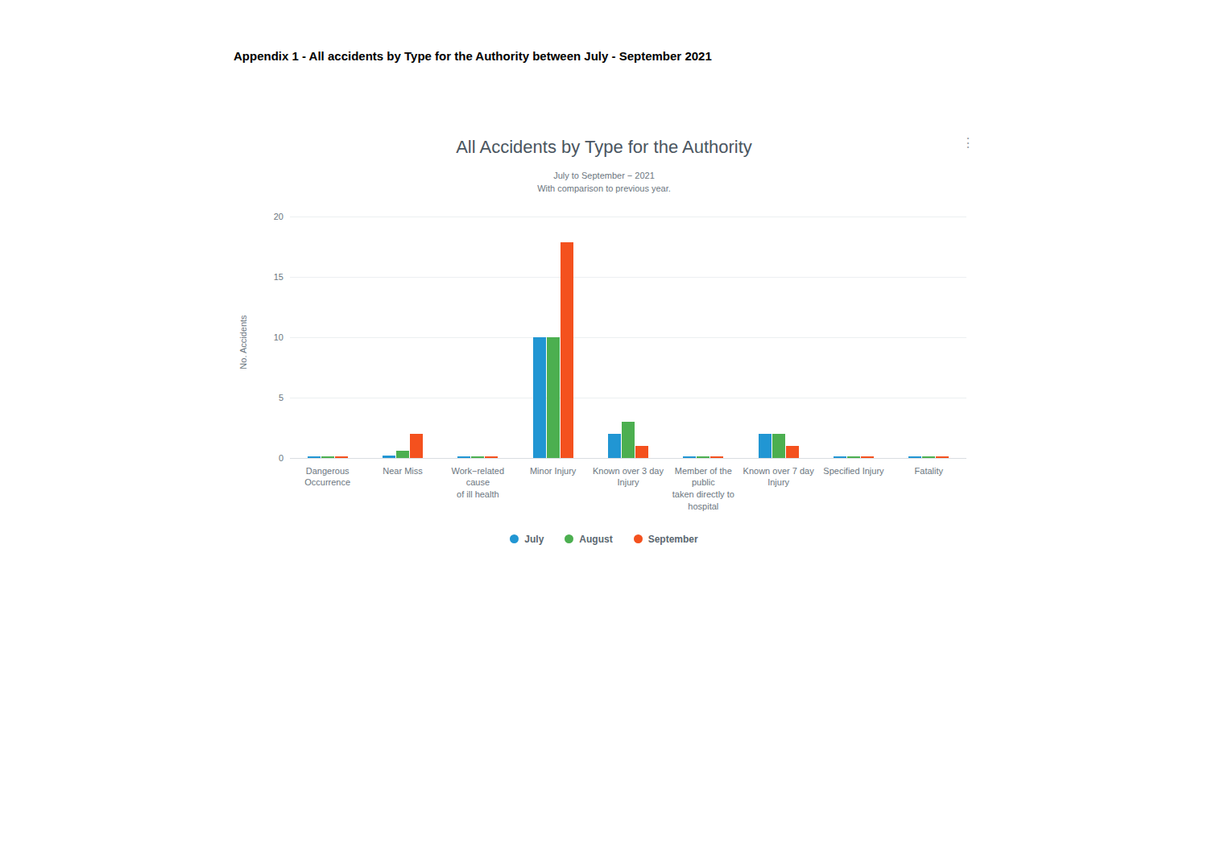Appendix 1 - All accidents by Type for the Authority between July - September 2021
⋮
All Accidents by Type for the Authority
July to September − 2021
With comparison to previous year.
No. Accidents
20 15 10 5 0
Dangerous
Occurrence
Near Miss
Work−related cause
of ill health
Minor Injury
Known over 3 day
Injury
Member of the public
taken directly to
hospital
Known over 7 day
Injury
Specified Injury
Fatality
July August September